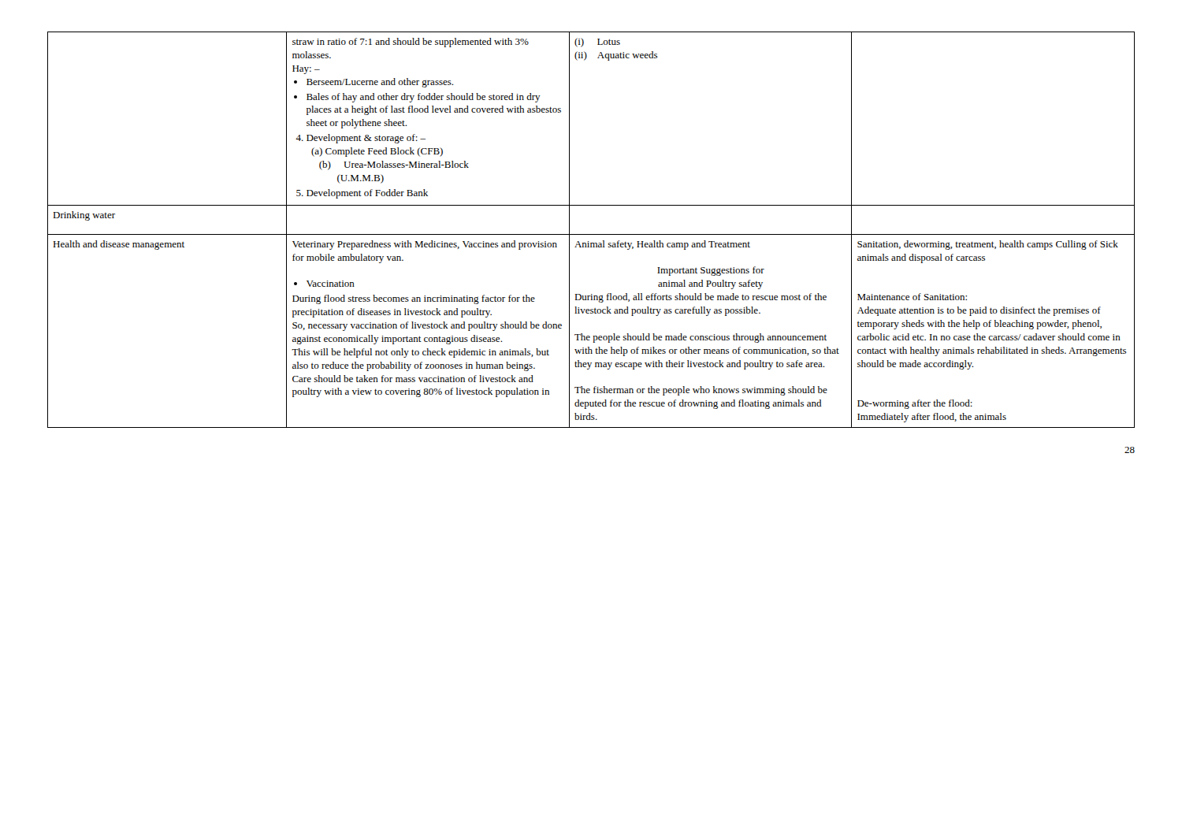| | straw in ratio of 7:1 and should be supplemented with 3% molasses. Hay: – Berseem/Lucerne and other grasses. Bales of hay and other dry fodder should be stored in dry places at a height of last flood level and covered with asbestos sheet or polythene sheet. Development & storage of: – (a) Complete Feed Block (CFB) (b) Urea-Molasses-Mineral-Block (U.M.M.B) Development of Fodder Bank | (i) Lotus (ii) Aquatic weeds | |
| Drinking water | | | |
| Health and disease management | Veterinary Preparedness with Medicines, Vaccines and provision for mobile ambulatory van. Vaccination During flood stress becomes an incriminating factor for the precipitation of diseases in livestock and poultry. So, necessary vaccination of livestock and poultry should be done against economically important contagious disease. This will be helpful not only to check epidemic in animals, but also to reduce the probability of zoonoses in human beings. Care should be taken for mass vaccination of livestock and poultry with a view to covering 80% of livestock population in | Animal safety, Health camp and Treatment Important Suggestions for animal and Poultry safety During flood, all efforts should be made to rescue most of the livestock and poultry as carefully as possible. The people should be made conscious through announcement with the help of mikes or other means of communication, so that they may escape with their livestock and poultry to safe area. The fisherman or the people who knows swimming should be deputed for the rescue of drowning and floating animals and birds. | Sanitation, deworming, treatment, health camps Culling of Sick animals and disposal of carcass Maintenance of Sanitation: Adequate attention is to be paid to disinfect the premises of temporary sheds with the help of bleaching powder, phenol, carbolic acid etc. In no case the carcass/ cadaver should come in contact with healthy animals rehabilitated in sheds. Arrangements should be made accordingly. De-worming after the flood: Immediately after flood, the animals |
28